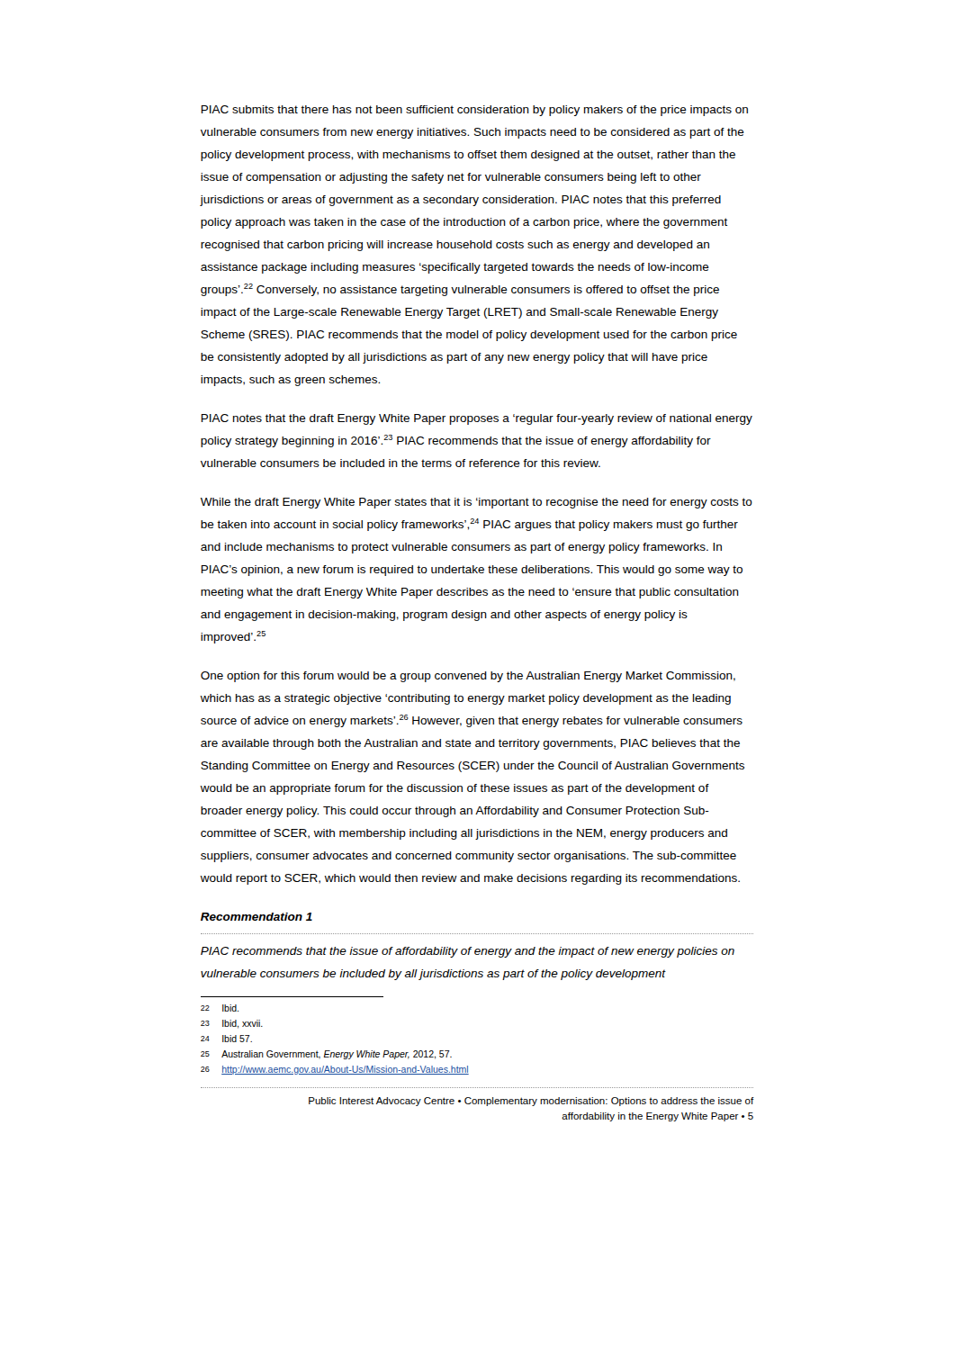PIAC submits that there has not been sufficient consideration by policy makers of the price impacts on vulnerable consumers from new energy initiatives. Such impacts need to be considered as part of the policy development process, with mechanisms to offset them designed at the outset, rather than the issue of compensation or adjusting the safety net for vulnerable consumers being left to other jurisdictions or areas of government as a secondary consideration. PIAC notes that this preferred policy approach was taken in the case of the introduction of a carbon price, where the government recognised that carbon pricing will increase household costs such as energy and developed an assistance package including measures ‘specifically targeted towards the needs of low-income groups’.22 Conversely, no assistance targeting vulnerable consumers is offered to offset the price impact of the Large-scale Renewable Energy Target (LRET) and Small-scale Renewable Energy Scheme (SRES). PIAC recommends that the model of policy development used for the carbon price be consistently adopted by all jurisdictions as part of any new energy policy that will have price impacts, such as green schemes.
PIAC notes that the draft Energy White Paper proposes a ‘regular four-yearly review of national energy policy strategy beginning in 2016’.23 PIAC recommends that the issue of energy affordability for vulnerable consumers be included in the terms of reference for this review.
While the draft Energy White Paper states that it is ‘important to recognise the need for energy costs to be taken into account in social policy frameworks’,24 PIAC argues that policy makers must go further and include mechanisms to protect vulnerable consumers as part of energy policy frameworks. In PIAC’s opinion, a new forum is required to undertake these deliberations. This would go some way to meeting what the draft Energy White Paper describes as the need to ‘ensure that public consultation and engagement in decision-making, program design and other aspects of energy policy is improved’.25
One option for this forum would be a group convened by the Australian Energy Market Commission, which has as a strategic objective ‘contributing to energy market policy development as the leading source of advice on energy markets’.26 However, given that energy rebates for vulnerable consumers are available through both the Australian and state and territory governments, PIAC believes that the Standing Committee on Energy and Resources (SCER) under the Council of Australian Governments would be an appropriate forum for the discussion of these issues as part of the development of broader energy policy. This could occur through an Affordability and Consumer Protection Sub-committee of SCER, with membership including all jurisdictions in the NEM, energy producers and suppliers, consumer advocates and concerned community sector organisations. The sub-committee would report to SCER, which would then review and make decisions regarding its recommendations.
Recommendation 1
PIAC recommends that the issue of affordability of energy and the impact of new energy policies on vulnerable consumers be included by all jurisdictions as part of the policy development
22
Ibid.
23
Ibid, xxvii.
24
Ibid 57.
25
Australian Government, Energy White Paper, 2012, 57.
26
http://www.aemc.gov.au/About-Us/Mission-and-Values.html
Public Interest Advocacy Centre • Complementary modernisation: Options to address the issue of
affordability in the Energy White Paper • 5